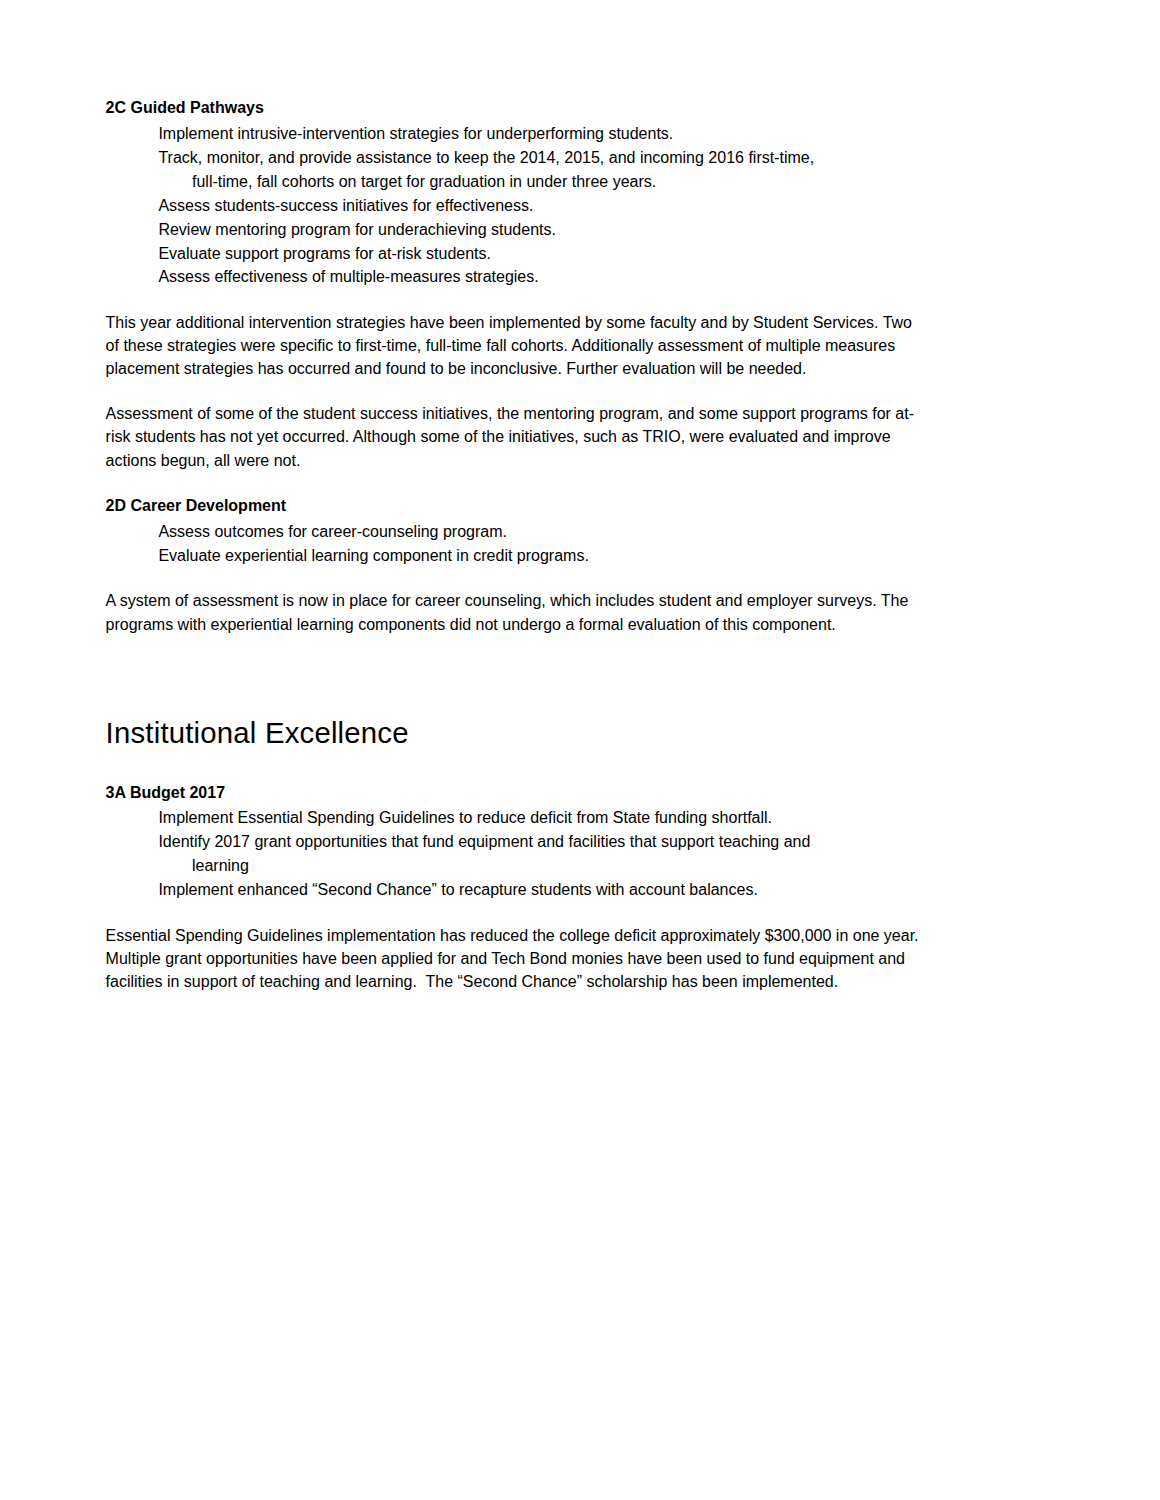2C Guided Pathways
Implement intrusive-intervention strategies for underperforming students.
Track, monitor, and provide assistance to keep the 2014, 2015, and incoming 2016 first-time,
full-time, fall cohorts on target for graduation in under three years.
Assess students-success initiatives for effectiveness.
Review mentoring program for underachieving students.
Evaluate support programs for at-risk students.
Assess effectiveness of multiple-measures strategies.
This year additional intervention strategies have been implemented by some faculty and by Student Services. Two of these strategies were specific to first-time, full-time fall cohorts. Additionally assessment of multiple measures placement strategies has occurred and found to be inconclusive. Further evaluation will be needed.
Assessment of some of the student success initiatives, the mentoring program, and some support programs for at-risk students has not yet occurred. Although some of the initiatives, such as TRIO, were evaluated and improve actions begun, all were not.
2D Career Development
Assess outcomes for career-counseling program.
Evaluate experiential learning component in credit programs.
A system of assessment is now in place for career counseling, which includes student and employer surveys. The programs with experiential learning components did not undergo a formal evaluation of this component.
Institutional Excellence
3A Budget 2017
Implement Essential Spending Guidelines to reduce deficit from State funding shortfall.
Identify 2017 grant opportunities that fund equipment and facilities that support teaching and
learning
Implement enhanced “Second Chance” to recapture students with account balances.
Essential Spending Guidelines implementation has reduced the college deficit approximately $300,000 in one year. Multiple grant opportunities have been applied for and Tech Bond monies have been used to fund equipment and facilities in support of teaching and learning. The “Second Chance” scholarship has been implemented.